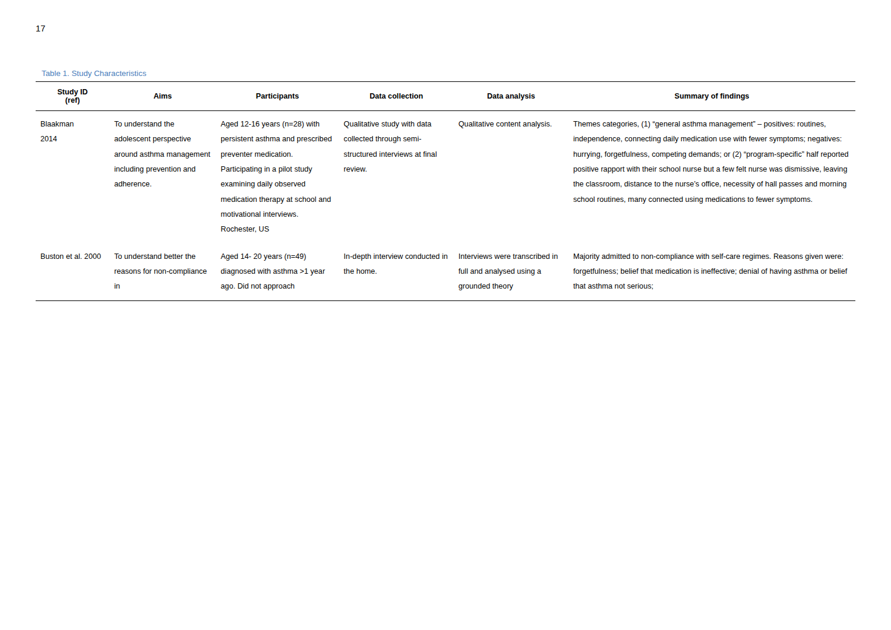17
Table 1. Study Characteristics
| Study ID (ref) | Aims | Participants | Data collection | Data analysis | Summary of findings |
| --- | --- | --- | --- | --- | --- |
| Blaakman 2014 | To understand the adolescent perspective around asthma management including prevention and adherence. | Aged 12-16 years (n=28) with persistent asthma and prescribed preventer medication. Participating in a pilot study examining daily observed medication therapy at school and motivational interviews. Rochester, US | Qualitative study with data collected through semi-structured interviews at final review. | Qualitative content analysis. | Themes categories, (1) “general asthma management” – positives: routines, independence, connecting daily medication use with fewer symptoms; negatives: hurrying, forgetfulness, competing demands; or (2) “program-specific” half reported positive rapport with their school nurse but a few felt nurse was dismissive, leaving the classroom, distance to the nurse’s office, necessity of hall passes and morning school routines, many connected using medications to fewer symptoms. |
| Buston et al. 2000 | To understand better the reasons for non-compliance in | Aged 14- 20 years (n=49) diagnosed with asthma >1 year ago. Did not approach | In-depth interview conducted in the home. | Interviews were transcribed in full and analysed using a grounded theory | Majority admitted to non-compliance with self-care regimes. Reasons given were: forgetfulness; belief that medication is ineffective; denial of having asthma or belief that asthma not serious; |